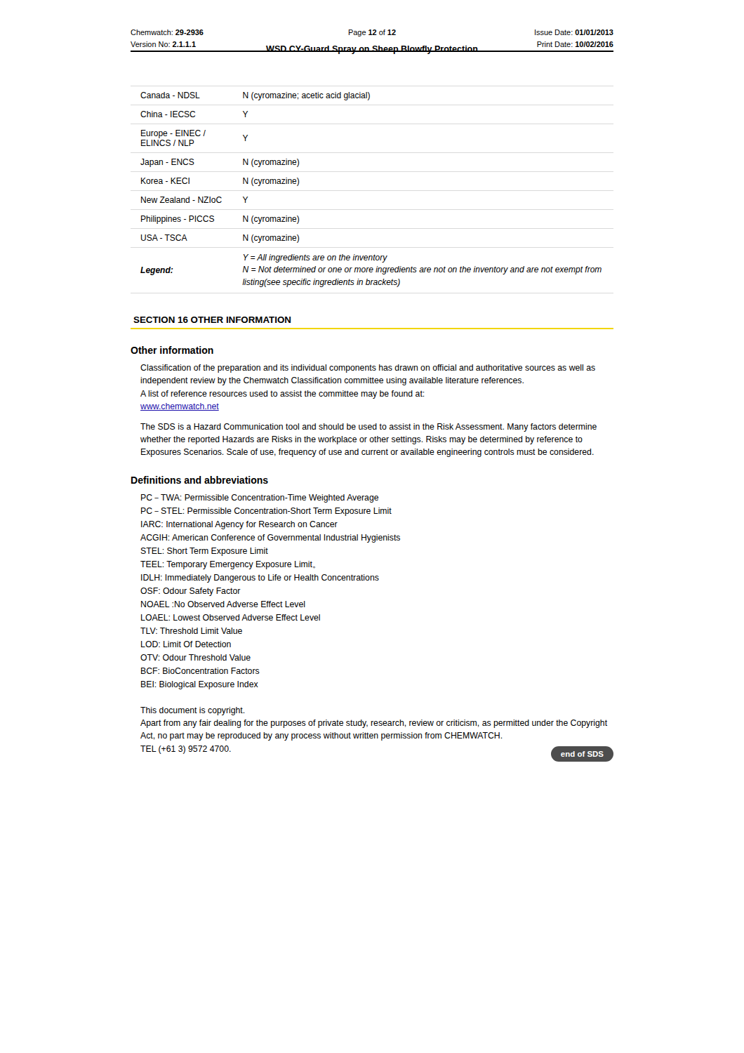Chemwatch: 29-2936
Version No: 2.1.1.1
Page 12 of 12
WSD CY-Guard Spray on Sheep Blowfly Protection
Issue Date: 01/01/2013
Print Date: 10/02/2016
| Canada - NDSL | N (cyromazine; acetic acid glacial) |
| China - IECSC | Y |
| Europe - EINEC / ELINCS / NLP | Y |
| Japan - ENCS | N (cyromazine) |
| Korea - KECI | N (cyromazine) |
| New Zealand - NZIoC | Y |
| Philippines - PICCS | N (cyromazine) |
| USA - TSCA | N (cyromazine) |
| Legend: | Y = All ingredients are on the inventory N = Not determined or one or more ingredients are not on the inventory and are not exempt from listing(see specific ingredients in brackets) |
SECTION 16 OTHER INFORMATION
Other information
Classification of the preparation and its individual components has drawn on official and authoritative sources as well as independent review by the Chemwatch Classification committee using available literature references.
A list of reference resources used to assist the committee may be found at:
www.chemwatch.net
The SDS is a Hazard Communication tool and should be used to assist in the Risk Assessment. Many factors determine whether the reported Hazards are Risks in the workplace or other settings. Risks may be determined by reference to Exposures Scenarios. Scale of use, frequency of use and current or available engineering controls must be considered.
Definitions and abbreviations
PC－TWA: Permissible Concentration-Time Weighted Average
PC－STEL: Permissible Concentration-Short Term Exposure Limit
IARC: International Agency for Research on Cancer
ACGIH: American Conference of Governmental Industrial Hygienists
STEL: Short Term Exposure Limit
TEEL: Temporary Emergency Exposure Limit。
IDLH: Immediately Dangerous to Life or Health Concentrations
OSF: Odour Safety Factor
NOAEL :No Observed Adverse Effect Level
LOAEL: Lowest Observed Adverse Effect Level
TLV: Threshold Limit Value
LOD: Limit Of Detection
OTV: Odour Threshold Value
BCF: BioConcentration Factors
BEI: Biological Exposure Index
This document is copyright.
Apart from any fair dealing for the purposes of private study, research, review or criticism, as permitted under the Copyright Act, no part may be reproduced by any process without written permission from CHEMWATCH.
TEL (+61 3) 9572 4700.
end of SDS